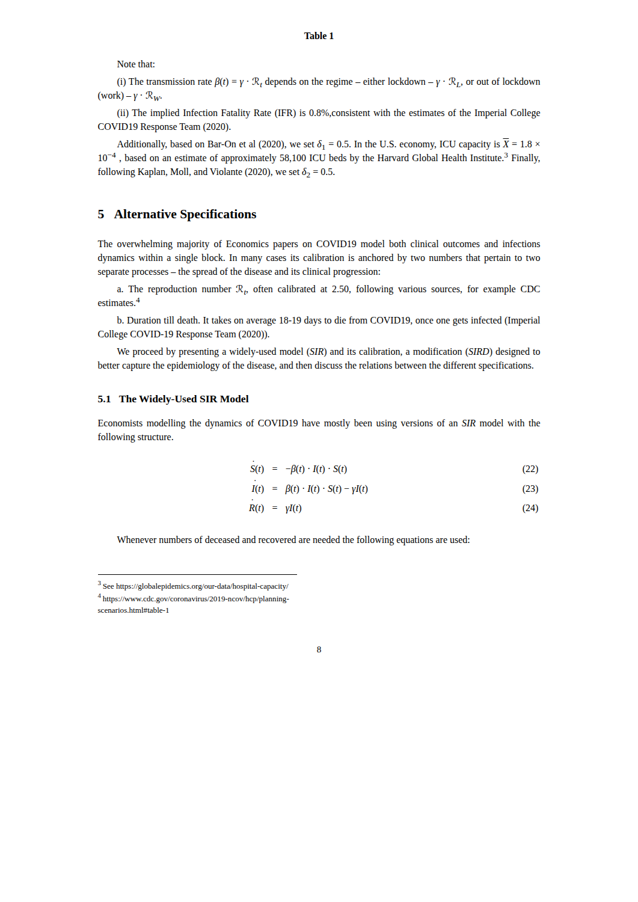Table 1
Note that:
(i) The transmission rate β(t) = γ · ℛt depends on the regime – either lockdown – γ · ℛL, or out of lockdown (work) – γ · ℛW.
(ii) The implied Infection Fatality Rate (IFR) is 0.8%,consistent with the estimates of the Imperial College COVID19 Response Team (2020).
Additionally, based on Bar-On et al (2020), we set δ1 = 0.5. In the U.S. economy, ICU capacity is X = 1.8 × 10−4 , based on an estimate of approximately 58,100 ICU beds by the Harvard Global Health Institute.3 Finally, following Kaplan, Moll, and Violante (2020), we set δ2 = 0.5.
5 Alternative Specifications
The overwhelming majority of Economics papers on COVID19 model both clinical outcomes and infections dynamics within a single block. In many cases its calibration is anchored by two numbers that pertain to two separate processes – the spread of the disease and its clinical progression:
a. The reproduction number ℛt, often calibrated at 2.50, following various sources, for example CDC estimates.4
b. Duration till death. It takes on average 18-19 days to die from COVID19, once one gets infected (Imperial College COVID-19 Response Team (2020)).
We proceed by presenting a widely-used model (SIR) and its calibration, a modification (SIRD) designed to better capture the epidemiology of the disease, and then discuss the relations between the different specifications.
5.1 The Widely-Used SIR Model
Economists modelling the dynamics of COVID19 have mostly been using versions of an SIR model with the following structure.
| S ( t ) | = | − β ( t ) · I ( t ) · S ( t ) | (22) |
| I ( t ) | = | β ( t ) · I ( t ) · S ( t ) − γI ( t ) | (23) |
| R ( t ) | = | γI ( t ) | (24) |
Whenever numbers of deceased and recovered are needed the following equations are used:
3See https://globalepidemics.org/our-data/hospital-capacity/
4https://www.cdc.gov/coronavirus/2019-ncov/hcp/planning-scenarios.html#table-1
8